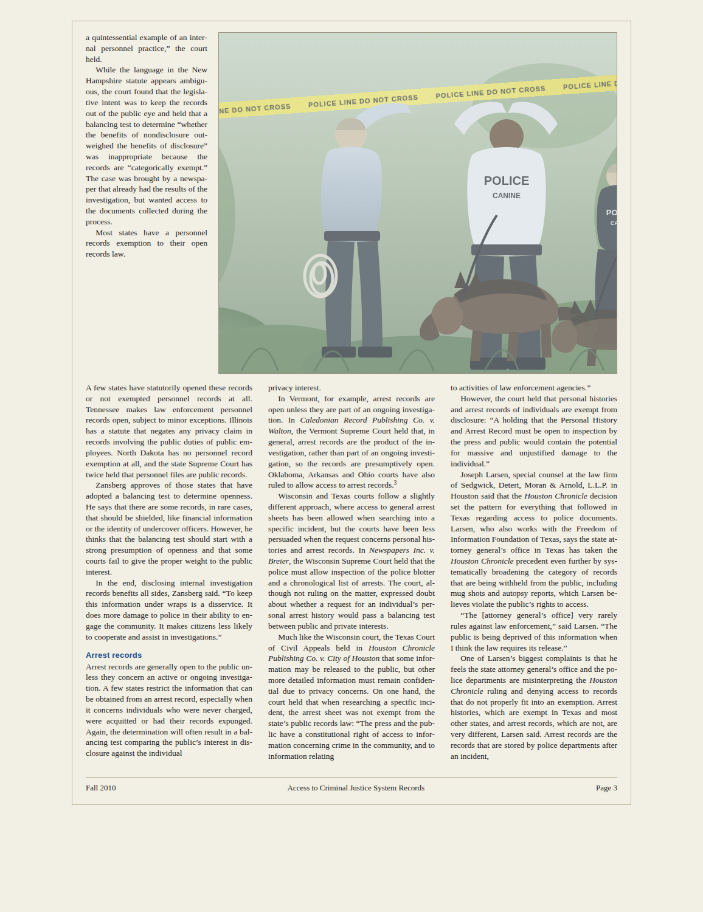a quintessential example of an internal personnel practice,” the court held.
While the language in the New Hampshire statute appears ambiguous, the court found that the legislative intent was to keep the records out of the public eye and held that a balancing test to determine “whether the benefits of nondisclosure outweighed the benefits of disclosure” was inappropriate because the records are “categorically exempt.” The case was brought by a newspaper that already had the results of the investigation, but wanted access to the documents collected during the process.
Most states have a personnel records exemption to their open records law.
POLICE LINE DO NOT CROSS POLICE LINE DO NOT CROSS POLICE LINE DO NOT CROSS POLICE LINE DO NOT CROSS POLICE CANINE POLICE CANINE
A few states have statutorily opened these records or not exempted personnel records at all. Tennessee makes law enforcement personnel records open, subject to minor exceptions. Illinois has a statute that negates any privacy claim in records involving the public duties of public employees. North Dakota has no personnel record exemption at all, and the state Supreme Court has twice held that personnel files are public records.
Zansberg approves of those states that have adopted a balancing test to determine openness. He says that there are some records, in rare cases, that should be shielded, like financial information or the identity of undercover officers. However, he thinks that the balancing test should start with a strong presumption of openness and that some courts fail to give the proper weight to the public interest.
In the end, disclosing internal investigation records benefits all sides, Zansberg said. “To keep this information under wraps is a disservice. It does more damage to police in their ability to engage the community. It makes citizens less likely to cooperate and assist in investigations.”
Arrest records
Arrest records are generally open to the public unless they concern an active or ongoing investigation. A few states restrict the information that can be obtained from an arrest record, especially when it concerns individuals who were never charged, were acquitted or had their records expunged. Again, the determination will often result in a balancing test comparing the public’s interest in disclosure against the individual
privacy interest.
In Vermont, for example, arrest records are open unless they are part of an ongoing investigation. In Caledonian Record Publishing Co. v. Walton, the Vermont Supreme Court held that, in general, arrest records are the product of the investigation, rather than part of an ongoing investigation, so the records are presumptively open. Oklahoma, Arkansas and Ohio courts have also ruled to allow access to arrest records.3
Wisconsin and Texas courts follow a slightly different approach, where access to general arrest sheets has been allowed when searching into a specific incident, but the courts have been less persuaded when the request concerns personal histories and arrest records. In Newspapers Inc. v. Breier, the Wisconsin Supreme Court held that the police must allow inspection of the police blotter and a chronological list of arrests. The court, although not ruling on the matter, expressed doubt about whether a request for an individual’s personal arrest history would pass a balancing test between public and private interests.
Much like the Wisconsin court, the Texas Court of Civil Appeals held in Houston Chronicle Publishing Co. v. City of Houston that some information may be released to the public, but other more detailed information must remain confidential due to privacy concerns. On one hand, the court held that when researching a specific incident, the arrest sheet was not exempt from the state’s public records law: “The press and the public have a constitutional right of access to information concerning crime in the community, and to information relating
to activities of law enforcement agencies.”
However, the court held that personal histories and arrest records of individuals are exempt from disclosure: “A holding that the Personal History and Arrest Record must be open to inspection by the press and public would contain the potential for massive and unjustified damage to the individual.”
Joseph Larsen, special counsel at the law firm of Sedgwick, Detert, Moran & Arnold, L.L.P. in Houston said that the Houston Chronicle decision set the pattern for everything that followed in Texas regarding access to police documents. Larsen, who also works with the Freedom of Information Foundation of Texas, says the state attorney general’s office in Texas has taken the Houston Chronicle precedent even further by systematically broadening the category of records that are being withheld from the public, including mug shots and autopsy reports, which Larsen believes violate the public’s rights to access.
“The [attorney general’s office] very rarely rules against law enforcement,” said Larsen. “The public is being deprived of this information when I think the law requires its release.”
One of Larsen’s biggest complaints is that he feels the state attorney general’s office and the police departments are misinterpreting the Houston Chronicle ruling and denying access to records that do not properly fit into an exemption. Arrest histories, which are exempt in Texas and most other states, and arrest records, which are not, are very different, Larsen said. Arrest records are the records that are stored by police departments after an incident,
Fall 2010
Access to Criminal Justice System Records
Page 3